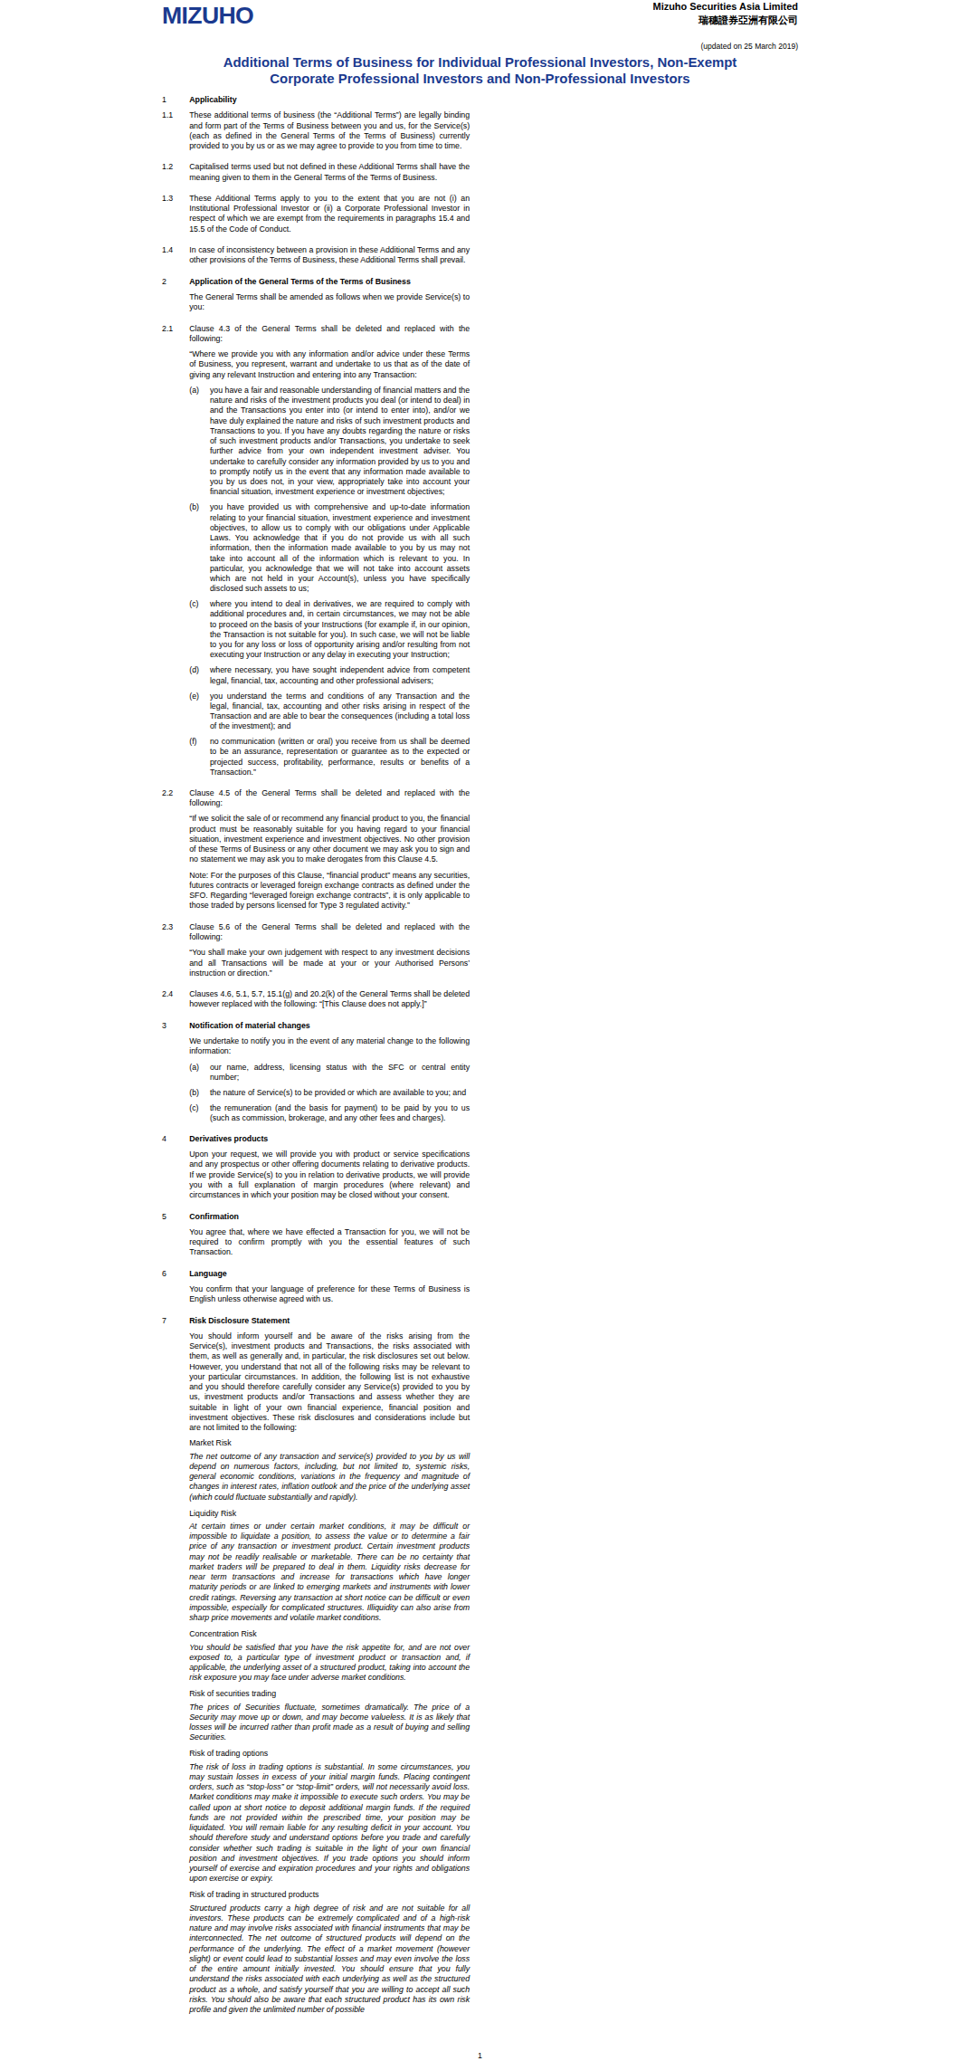MIZUHO
Mizuho Securities Asia Limited
瑞穗證券亞洲有限公司
(updated on 25 March 2019)
Additional Terms of Business for Individual Professional Investors, Non-Exempt
Corporate Professional Investors and Non-Professional Investors
1
Applicability
1.1
These additional terms of business (the “Additional Terms”) are legally binding and form part of the Terms of Business between you and us, for the Service(s) (each as defined in the General Terms of the Terms of Business) currently provided to you by us or as we may agree to provide to you from time to time.
1.2
Capitalised terms used but not defined in these Additional Terms shall have the meaning given to them in the General Terms of the Terms of Business.
1.3
These Additional Terms apply to you to the extent that you are not (i) an Institutional Professional Investor or (ii) a Corporate Professional Investor in respect of which we are exempt from the requirements in paragraphs 15.4 and 15.5 of the Code of Conduct.
1.4
In case of inconsistency between a provision in these Additional Terms and any other provisions of the Terms of Business, these Additional Terms shall prevail.
2
Application of the General Terms of the Terms of Business
The General Terms shall be amended as follows when we provide Service(s) to you:
2.1
Clause 4.3 of the General Terms shall be deleted and replaced with the following:
“Where we provide you with any information and/or advice under these Terms of Business, you represent, warrant and undertake to us that as of the date of giving any relevant Instruction and entering into any Transaction:
(a)
you have a fair and reasonable understanding of financial matters and the nature and risks of the investment products you deal (or intend to deal) in and the Transactions you enter into (or intend to enter into), and/or we have duly explained the nature and risks of such investment products and Transactions to you. If you have any doubts regarding the nature or risks of such investment products and/or Transactions, you undertake to seek further advice from your own independent investment adviser. You undertake to carefully consider any information provided by us to you and to promptly notify us in the event that any information made available to you by us does not, in your view, appropriately take into account your financial situation, investment experience or investment objectives;
(b)
you have provided us with comprehensive and up-to-date information relating to your financial situation, investment experience and investment objectives, to allow us to comply with our obligations under Applicable Laws. You acknowledge that if you do not provide us with all such information, then the information made available to you by us may not take into account all of the information which is relevant to you. In particular, you acknowledge that we will not take into account assets which are not held in your Account(s), unless you have specifically disclosed such assets to us;
(c)
where you intend to deal in derivatives, we are required to comply with additional procedures and, in certain circumstances, we may not be able to proceed on the basis of your Instructions (for example if, in our opinion, the Transaction is not suitable for you). In such case, we will not be liable to you for any loss or loss of opportunity arising and/or resulting from not executing your Instruction or any delay in executing your Instruction;
(d)
where necessary, you have sought independent advice from competent legal, financial, tax, accounting and other professional advisers;
(e)
you understand the terms and conditions of any Transaction and the legal, financial, tax, accounting and other risks arising in respect of the Transaction and are able to bear the consequences (including a total loss of the investment); and
(f)
no communication (written or oral) you receive from us shall be deemed to be an assurance, representation or guarantee as to the expected or projected success, profitability, performance, results or benefits of a Transaction.”
2.2
Clause 4.5 of the General Terms shall be deleted and replaced with the following:
“If we solicit the sale of or recommend any financial product to you, the financial product must be reasonably suitable for you having regard to your financial situation, investment experience and investment objectives. No other provision of these Terms of Business or any other document we may ask you to sign and no statement we may ask you to make derogates from this Clause 4.5.
Note: For the purposes of this Clause, “financial product” means any securities, futures contracts or leveraged foreign exchange contracts as defined under the SFO. Regarding “leveraged foreign exchange contracts”, it is only applicable to those traded by persons licensed for Type 3 regulated activity.”
2.3
Clause 5.6 of the General Terms shall be deleted and replaced with the following:
“You shall make your own judgement with respect to any investment decisions and all Transactions will be made at your or your Authorised Persons’ instruction or direction.”
2.4
Clauses 4.6, 5.1, 5.7, 15.1(g) and 20.2(k) of the General Terms shall be deleted however replaced with the following: “[This Clause does not apply.]”
3
Notification of material changes
We undertake to notify you in the event of any material change to the following information:
(a)
our name, address, licensing status with the SFC or central entity number;
(b)
the nature of Service(s) to be provided or which are available to you; and
(c)
the remuneration (and the basis for payment) to be paid by you to us (such as commission, brokerage, and any other fees and charges).
4
Derivatives products
Upon your request, we will provide you with product or service specifications and any prospectus or other offering documents relating to derivative products. If we provide Service(s) to you in relation to derivative products, we will provide you with a full explanation of margin procedures (where relevant) and circumstances in which your position may be closed without your consent.
5
Confirmation
You agree that, where we have effected a Transaction for you, we will not be required to confirm promptly with you the essential features of such Transaction.
6
Language
You confirm that your language of preference for these Terms of Business is English unless otherwise agreed with us.
7
Risk Disclosure Statement
You should inform yourself and be aware of the risks arising from the Service(s), investment products and Transactions, the risks associated with them, as well as generally and, in particular, the risk disclosures set out below. However, you understand that not all of the following risks may be relevant to your particular circumstances. In addition, the following list is not exhaustive and you should therefore carefully consider any Service(s) provided to you by us, investment products and/or Transactions and assess whether they are suitable in light of your own financial experience, financial position and investment objectives. These risk disclosures and considerations include but are not limited to the following:
Market Risk
The net outcome of any transaction and service(s) provided to you by us will depend on numerous factors, including, but not limited to, systemic risks, general economic conditions, variations in the frequency and magnitude of changes in interest rates, inflation outlook and the price of the underlying asset (which could fluctuate substantially and rapidly).
Liquidity Risk
At certain times or under certain market conditions, it may be difficult or impossible to liquidate a position, to assess the value or to determine a fair price of any transaction or investment product. Certain investment products may not be readily realisable or marketable. There can be no certainty that market traders will be prepared to deal in them. Liquidity risks decrease for near term transactions and increase for transactions which have longer maturity periods or are linked to emerging markets and instruments with lower credit ratings. Reversing any transaction at short notice can be difficult or even impossible, especially for complicated structures. Illiquidity can also arise from sharp price movements and volatile market conditions.
Concentration Risk
You should be satisfied that you have the risk appetite for, and are not over exposed to, a particular type of investment product or transaction and, if applicable, the underlying asset of a structured product, taking into account the risk exposure you may face under adverse market conditions.
Risk of securities trading
The prices of Securities fluctuate, sometimes dramatically. The price of a Security may move up or down, and may become valueless. It is as likely that losses will be incurred rather than profit made as a result of buying and selling Securities.
Risk of trading options
The risk of loss in trading options is substantial. In some circumstances, you may sustain losses in excess of your initial margin funds. Placing contingent orders, such as “stop-loss” or “stop-limit” orders, will not necessarily avoid loss. Market conditions may make it impossible to execute such orders. You may be called upon at short notice to deposit additional margin funds. If the required funds are not provided within the prescribed time, your position may be liquidated. You will remain liable for any resulting deficit in your account. You should therefore study and understand options before you trade and carefully consider whether such trading is suitable in the light of your own financial position and investment objectives. If you trade options you should inform yourself of exercise and expiration procedures and your rights and obligations upon exercise or expiry.
Risk of trading in structured products
Structured products carry a high degree of risk and are not suitable for all investors. These products can be extremely complicated and of a high-risk nature and may involve risks associated with financial instruments that may be interconnected. The net outcome of structured products will depend on the performance of the underlying. The effect of a market movement (however slight) or event could lead to substantial losses and may even involve the loss of the entire amount initially invested. You should ensure that you fully understand the risks associated with each underlying as well as the structured product as a whole, and satisfy yourself that you are willing to accept all such risks. You should also be aware that each structured product has its own risk profile and given the unlimited number of possible
1